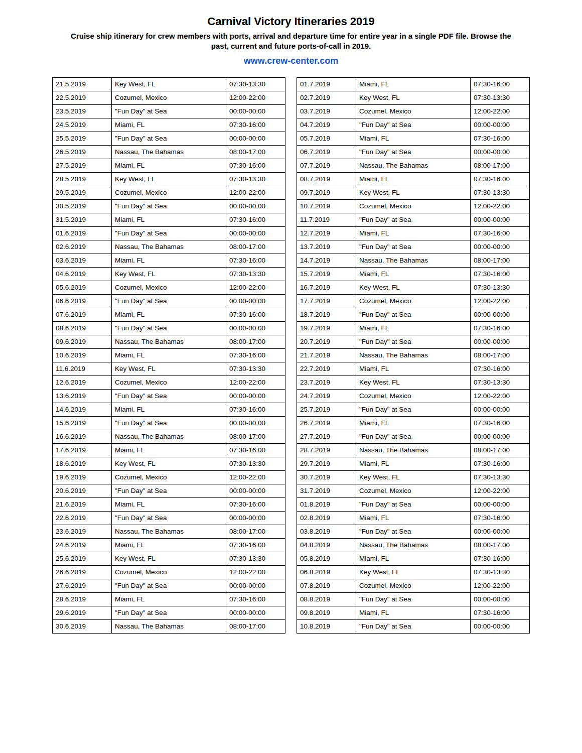Carnival Victory Itineraries 2019
Cruise ship itinerary for crew members with ports, arrival and departure time for entire year in a single PDF file. Browse the past, current and future ports-of-call in 2019.
www.crew-center.com
| 21.5.2019 | Key West, FL | 07:30-13:30 |
| 22.5.2019 | Cozumel, Mexico | 12:00-22:00 |
| 23.5.2019 | "Fun Day" at Sea | 00:00-00:00 |
| 24.5.2019 | Miami, FL | 07:30-16:00 |
| 25.5.2019 | "Fun Day" at Sea | 00:00-00:00 |
| 26.5.2019 | Nassau, The Bahamas | 08:00-17:00 |
| 27.5.2019 | Miami, FL | 07:30-16:00 |
| 28.5.2019 | Key West, FL | 07:30-13:30 |
| 29.5.2019 | Cozumel, Mexico | 12:00-22:00 |
| 30.5.2019 | "Fun Day" at Sea | 00:00-00:00 |
| 31.5.2019 | Miami, FL | 07:30-16:00 |
| 01.6.2019 | "Fun Day" at Sea | 00:00-00:00 |
| 02.6.2019 | Nassau, The Bahamas | 08:00-17:00 |
| 03.6.2019 | Miami, FL | 07:30-16:00 |
| 04.6.2019 | Key West, FL | 07:30-13:30 |
| 05.6.2019 | Cozumel, Mexico | 12:00-22:00 |
| 06.6.2019 | "Fun Day" at Sea | 00:00-00:00 |
| 07.6.2019 | Miami, FL | 07:30-16:00 |
| 08.6.2019 | "Fun Day" at Sea | 00:00-00:00 |
| 09.6.2019 | Nassau, The Bahamas | 08:00-17:00 |
| 10.6.2019 | Miami, FL | 07:30-16:00 |
| 11.6.2019 | Key West, FL | 07:30-13:30 |
| 12.6.2019 | Cozumel, Mexico | 12:00-22:00 |
| 13.6.2019 | "Fun Day" at Sea | 00:00-00:00 |
| 14.6.2019 | Miami, FL | 07:30-16:00 |
| 15.6.2019 | "Fun Day" at Sea | 00:00-00:00 |
| 16.6.2019 | Nassau, The Bahamas | 08:00-17:00 |
| 17.6.2019 | Miami, FL | 07:30-16:00 |
| 18.6.2019 | Key West, FL | 07:30-13:30 |
| 19.6.2019 | Cozumel, Mexico | 12:00-22:00 |
| 20.6.2019 | "Fun Day" at Sea | 00:00-00:00 |
| 21.6.2019 | Miami, FL | 07:30-16:00 |
| 22.6.2019 | "Fun Day" at Sea | 00:00-00:00 |
| 23.6.2019 | Nassau, The Bahamas | 08:00-17:00 |
| 24.6.2019 | Miami, FL | 07:30-16:00 |
| 25.6.2019 | Key West, FL | 07:30-13:30 |
| 26.6.2019 | Cozumel, Mexico | 12:00-22:00 |
| 27.6.2019 | "Fun Day" at Sea | 00:00-00:00 |
| 28.6.2019 | Miami, FL | 07:30-16:00 |
| 29.6.2019 | "Fun Day" at Sea | 00:00-00:00 |
| 30.6.2019 | Nassau, The Bahamas | 08:00-17:00 |
| 01.7.2019 | Miami, FL | 07:30-16:00 |
| 02.7.2019 | Key West, FL | 07:30-13:30 |
| 03.7.2019 | Cozumel, Mexico | 12:00-22:00 |
| 04.7.2019 | "Fun Day" at Sea | 00:00-00:00 |
| 05.7.2019 | Miami, FL | 07:30-16:00 |
| 06.7.2019 | "Fun Day" at Sea | 00:00-00:00 |
| 07.7.2019 | Nassau, The Bahamas | 08:00-17:00 |
| 08.7.2019 | Miami, FL | 07:30-16:00 |
| 09.7.2019 | Key West, FL | 07:30-13:30 |
| 10.7.2019 | Cozumel, Mexico | 12:00-22:00 |
| 11.7.2019 | "Fun Day" at Sea | 00:00-00:00 |
| 12.7.2019 | Miami, FL | 07:30-16:00 |
| 13.7.2019 | "Fun Day" at Sea | 00:00-00:00 |
| 14.7.2019 | Nassau, The Bahamas | 08:00-17:00 |
| 15.7.2019 | Miami, FL | 07:30-16:00 |
| 16.7.2019 | Key West, FL | 07:30-13:30 |
| 17.7.2019 | Cozumel, Mexico | 12:00-22:00 |
| 18.7.2019 | "Fun Day" at Sea | 00:00-00:00 |
| 19.7.2019 | Miami, FL | 07:30-16:00 |
| 20.7.2019 | "Fun Day" at Sea | 00:00-00:00 |
| 21.7.2019 | Nassau, The Bahamas | 08:00-17:00 |
| 22.7.2019 | Miami, FL | 07:30-16:00 |
| 23.7.2019 | Key West, FL | 07:30-13:30 |
| 24.7.2019 | Cozumel, Mexico | 12:00-22:00 |
| 25.7.2019 | "Fun Day" at Sea | 00:00-00:00 |
| 26.7.2019 | Miami, FL | 07:30-16:00 |
| 27.7.2019 | "Fun Day" at Sea | 00:00-00:00 |
| 28.7.2019 | Nassau, The Bahamas | 08:00-17:00 |
| 29.7.2019 | Miami, FL | 07:30-16:00 |
| 30.7.2019 | Key West, FL | 07:30-13:30 |
| 31.7.2019 | Cozumel, Mexico | 12:00-22:00 |
| 01.8.2019 | "Fun Day" at Sea | 00:00-00:00 |
| 02.8.2019 | Miami, FL | 07:30-16:00 |
| 03.8.2019 | "Fun Day" at Sea | 00:00-00:00 |
| 04.8.2019 | Nassau, The Bahamas | 08:00-17:00 |
| 05.8.2019 | Miami, FL | 07:30-16:00 |
| 06.8.2019 | Key West, FL | 07:30-13:30 |
| 07.8.2019 | Cozumel, Mexico | 12:00-22:00 |
| 08.8.2019 | "Fun Day" at Sea | 00:00-00:00 |
| 09.8.2019 | Miami, FL | 07:30-16:00 |
| 10.8.2019 | "Fun Day" at Sea | 00:00-00:00 |